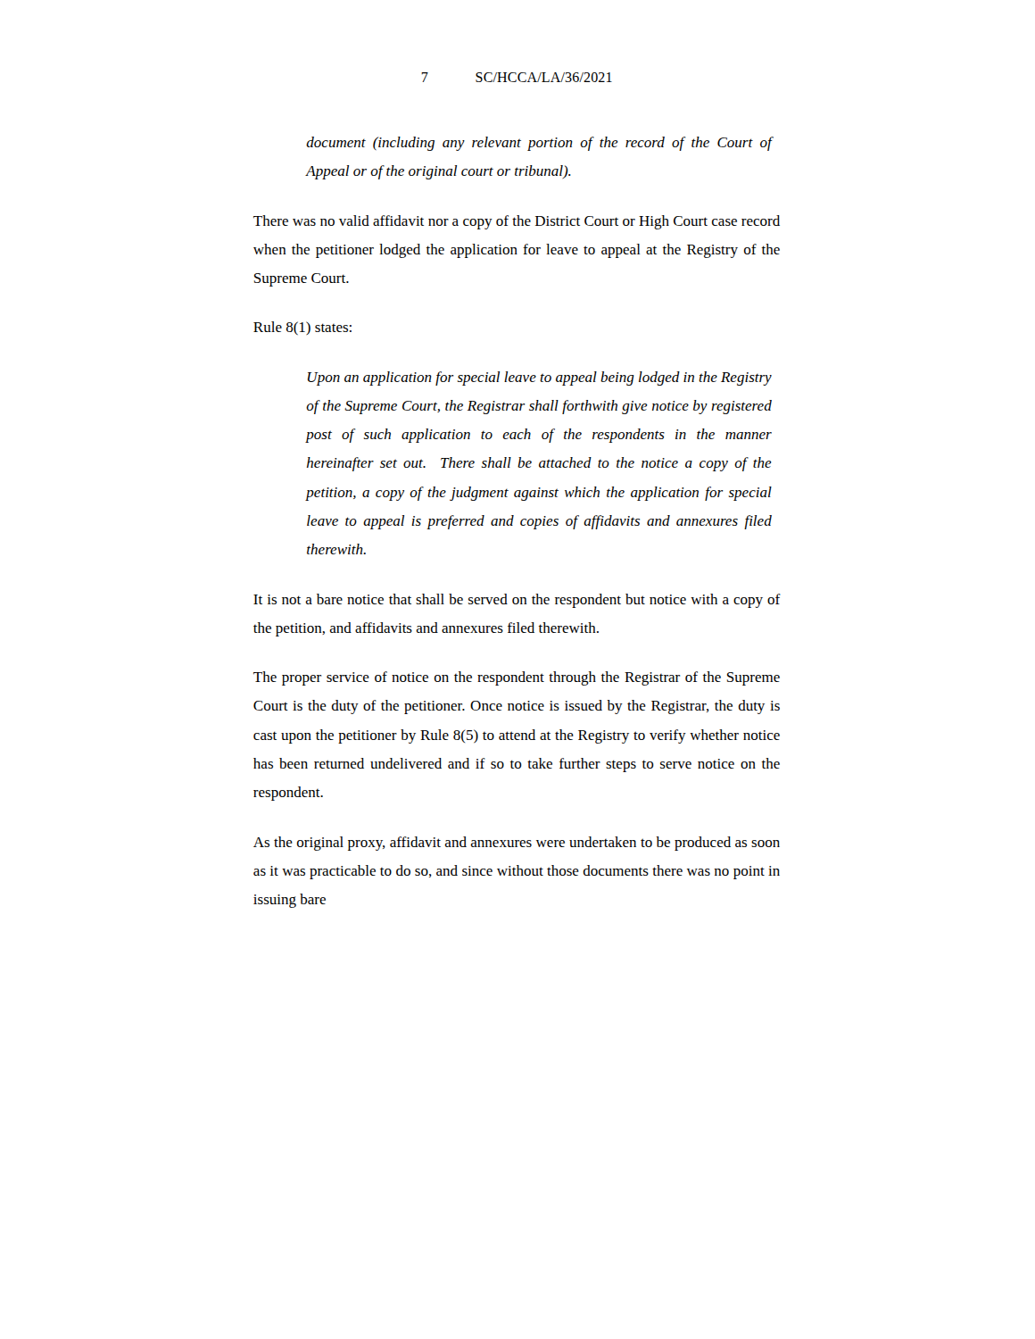7
SC/HCCA/LA/36/2021
document (including any relevant portion of the record of the Court of Appeal or of the original court or tribunal).
There was no valid affidavit nor a copy of the District Court or High Court case record when the petitioner lodged the application for leave to appeal at the Registry of the Supreme Court.
Rule 8(1) states:
Upon an application for special leave to appeal being lodged in the Registry of the Supreme Court, the Registrar shall forthwith give notice by registered post of such application to each of the respondents in the manner hereinafter set out. There shall be attached to the notice a copy of the petition, a copy of the judgment against which the application for special leave to appeal is preferred and copies of affidavits and annexures filed therewith.
It is not a bare notice that shall be served on the respondent but notice with a copy of the petition, and affidavits and annexures filed therewith.
The proper service of notice on the respondent through the Registrar of the Supreme Court is the duty of the petitioner. Once notice is issued by the Registrar, the duty is cast upon the petitioner by Rule 8(5) to attend at the Registry to verify whether notice has been returned undelivered and if so to take further steps to serve notice on the respondent.
As the original proxy, affidavit and annexures were undertaken to be produced as soon as it was practicable to do so, and since without those documents there was no point in issuing bare